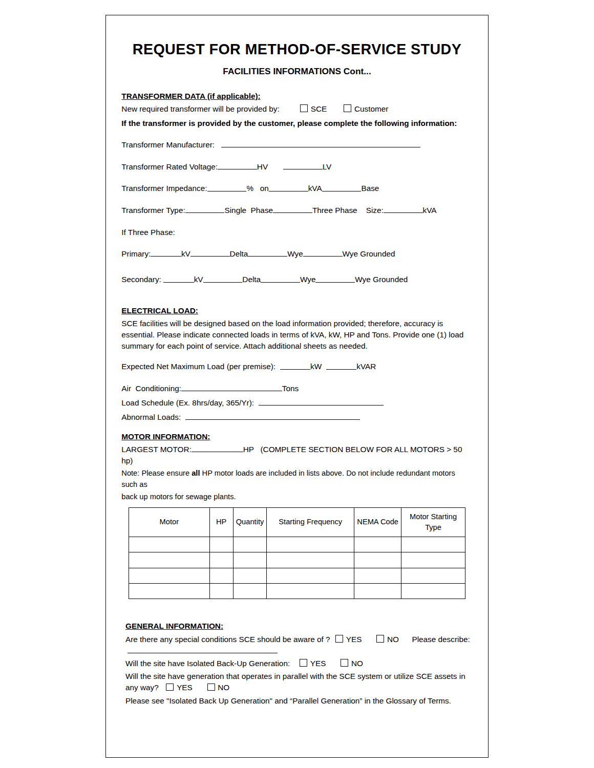REQUEST FOR METHOD-OF-SERVICE STUDY
FACILITIES INFORMATIONS Cont...
TRANSFORMER DATA (if applicable):
New required transformer will be provided by: SCE Customer
If the transformer is provided by the customer, please complete the following information:
Transformer Manufacturer:
Transformer Rated Voltage: HV LV
Transformer Impedance: % on kVA Base
Transformer Type: Single Phase Three Phase Size: kVA
If Three Phase:
Primary: kV Delta Wye Wye Grounded
Secondary: kV Delta Wye Wye Grounded
ELECTRICAL LOAD:
SCE facilities will be designed based on the load information provided; therefore, accuracy is essential. Please indicate connected loads in terms of kVA, kW, HP and Tons. Provide one (1) load summary for each point of service. Attach additional sheets as needed.
Expected Net Maximum Load (per premise): kW kVAR
Air Conditioning: Tons
Load Schedule (Ex. 8hrs/day, 365/Yr):
Abnormal Loads:
MOTOR INFORMATION:
LARGEST MOTOR: HP (COMPLETE SECTION BELOW FOR ALL MOTORS > 50 hp)
Note: Please ensure all HP motor loads are included in lists above. Do not include redundant motors such as
back up motors for sewage plants.
| Motor | HP | Quantity | Starting Frequency | NEMA Code | Motor Starting Type |
| --- | --- | --- | --- | --- | --- |
GENERAL INFORMATION:
Are there any special conditions SCE should be aware of ? YES NO Please describe:
Will the site have Isolated Back-Up Generation: YES NO
Will the site have generation that operates in parallel with the SCE system or utilize SCE assets in any way? YES NO
Please see "Isolated Back Up Generation" and “Parallel Generation” in the Glossary of Terms.